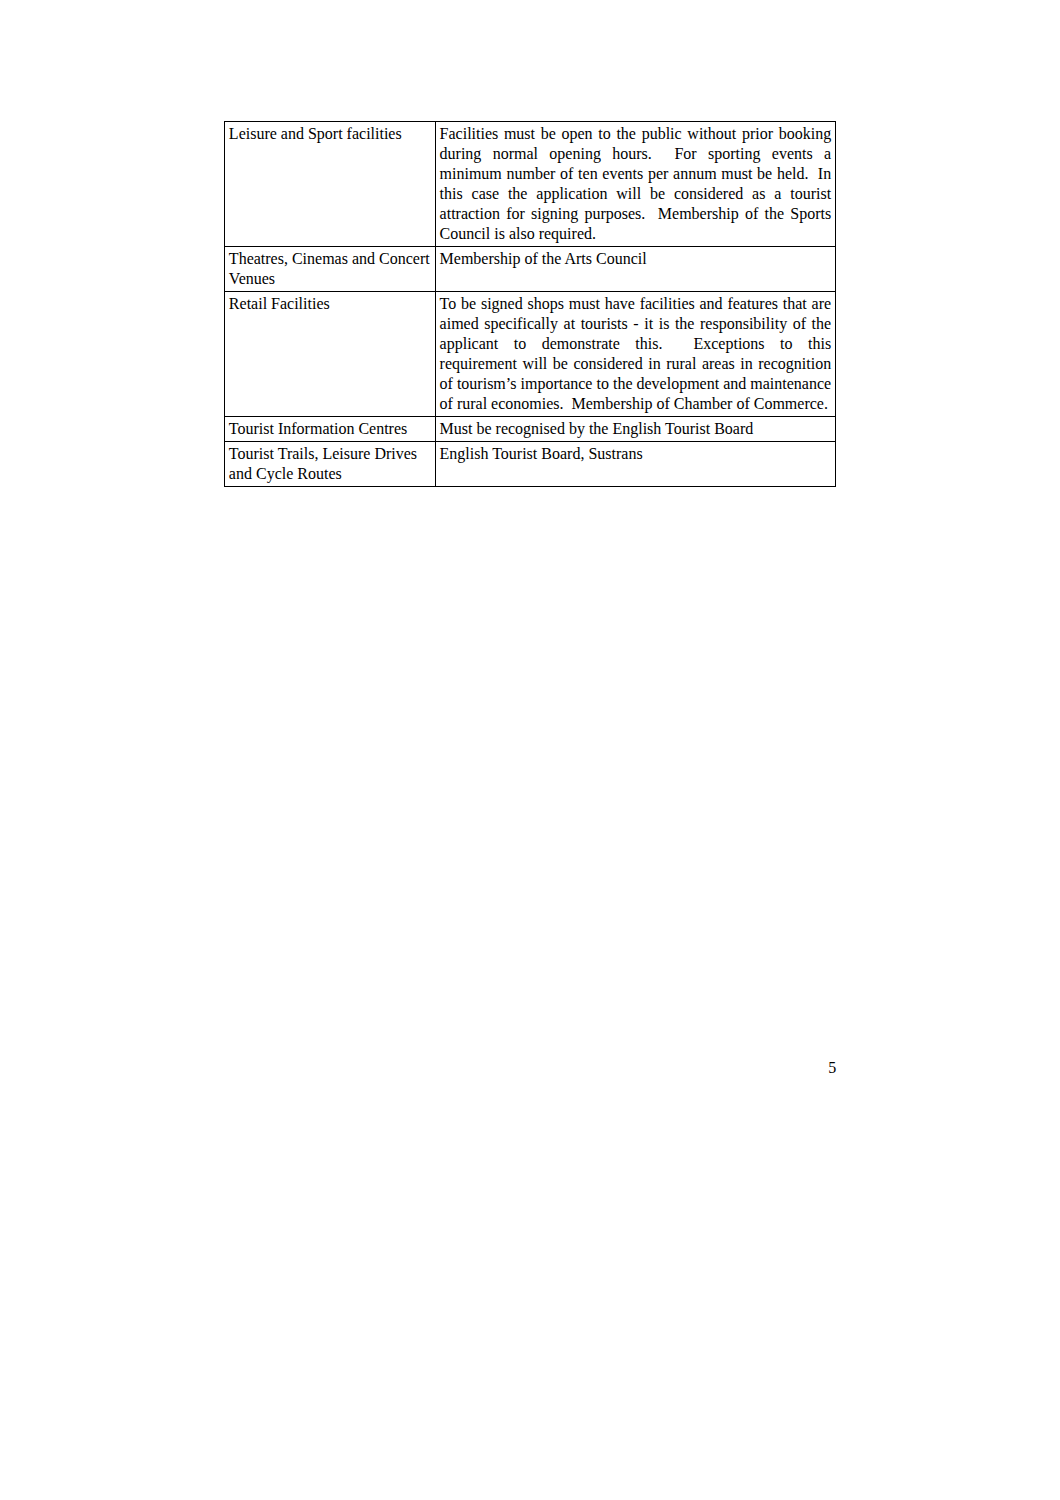| Leisure and Sport facilities | Facilities must be open to the public without prior booking during normal opening hours. For sporting events a minimum number of ten events per annum must be held. In this case the application will be considered as a tourist attraction for signing purposes. Membership of the Sports Council is also required. |
| Theatres, Cinemas and Concert Venues | Membership of the Arts Council |
| Retail Facilities | To be signed shops must have facilities and features that are aimed specifically at tourists - it is the responsibility of the applicant to demonstrate this. Exceptions to this requirement will be considered in rural areas in recognition of tourism’s importance to the development and maintenance of rural economies. Membership of Chamber of Commerce. |
| Tourist Information Centres | Must be recognised by the English Tourist Board |
| Tourist Trails, Leisure Drives and Cycle Routes | English Tourist Board, Sustrans |
5